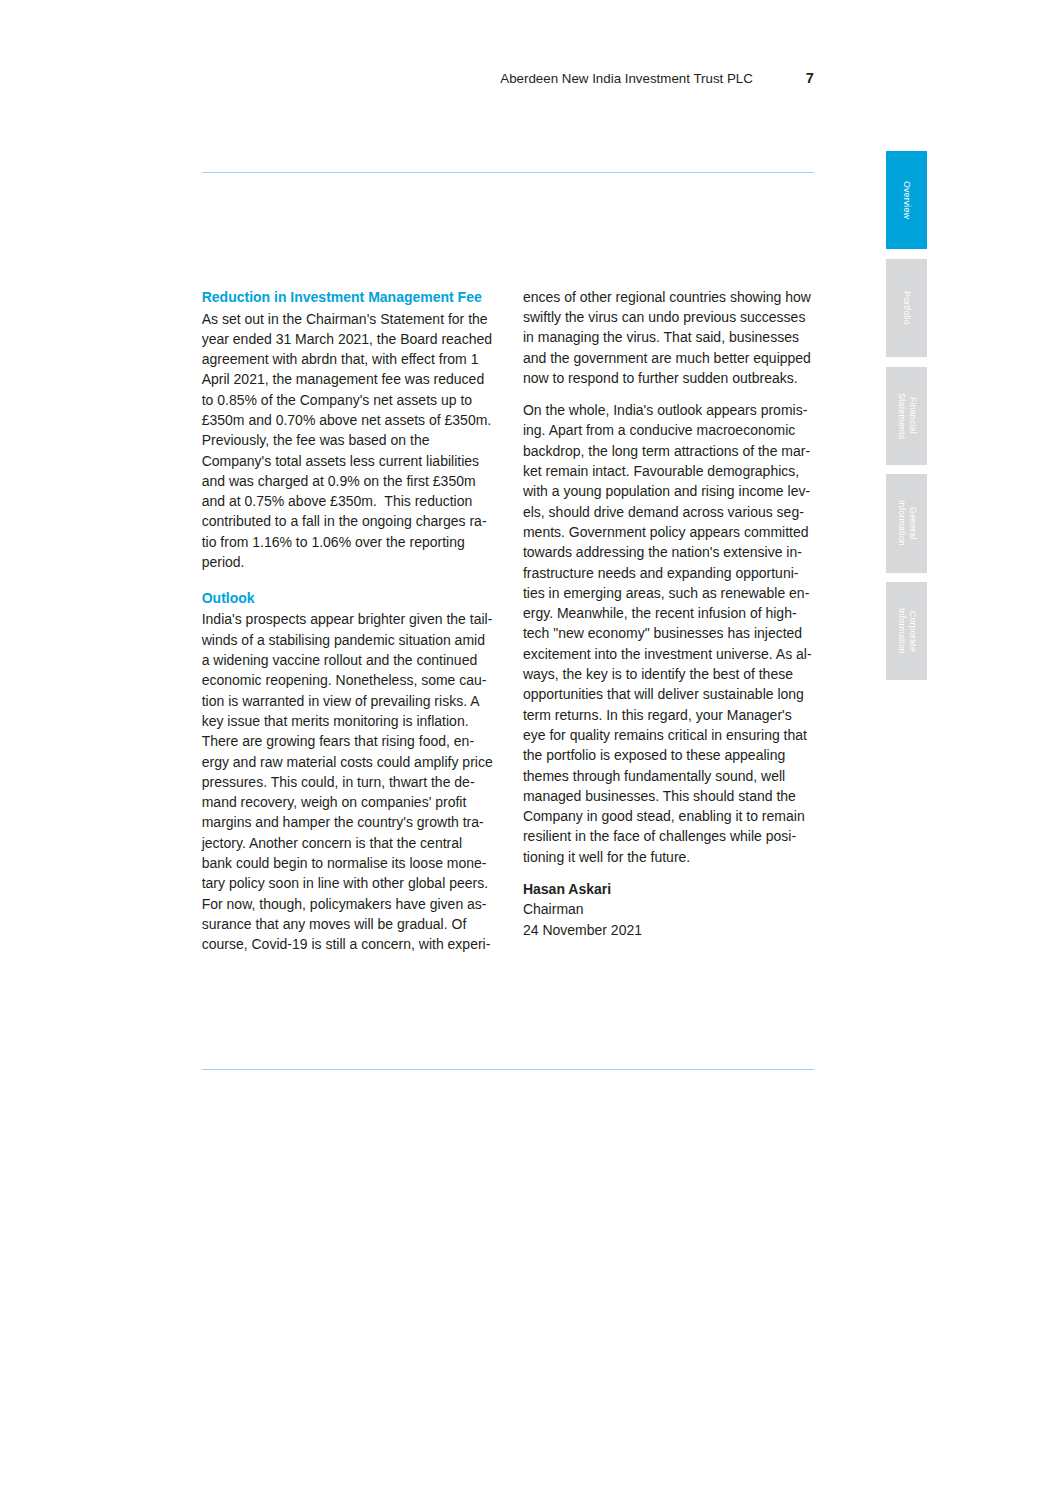Aberdeen New India Investment Trust PLC 7
Overview
Portfolio
Financial
Statements
General
Information
Corporate
Information
Reduction in Investment Management Fee
As set out in the Chairman's Statement for the year ended 31 March 2021, the Board reached agreement with abrdn that, with effect from 1 April 2021, the management fee was reduced to 0.85% of the Company's net assets up to £350m and 0.70% above net assets of £350m. Previously, the fee was based on the Company's total assets less current liabilities and was charged at 0.9% on the first £350m and at 0.75% above £350m. This reduction contributed to a fall in the ongoing charges ratio from 1.16% to 1.06% over the reporting period.
Outlook
India's prospects appear brighter given the tailwinds of a stabilising pandemic situation amid a widening vaccine rollout and the continued economic reopening. Nonetheless, some caution is warranted in view of prevailing risks. A key issue that merits monitoring is inflation. There are growing fears that rising food, energy and raw material costs could amplify price pressures. This could, in turn, thwart the demand recovery, weigh on companies' profit margins and hamper the country's growth trajectory. Another concern is that the central bank could begin to normalise its loose monetary policy soon in line with other global peers. For now, though, policymakers have given assurance that any moves will be gradual. Of course, Covid-19 is still a concern, with experiences of other regional countries showing how swiftly the virus can undo previous successes in managing the virus. That said, businesses and the government are much better equipped now to respond to further sudden outbreaks.
On the whole, India's outlook appears promising. Apart from a conducive macroeconomic backdrop, the long term attractions of the market remain intact. Favourable demographics, with a young population and rising income levels, should drive demand across various segments. Government policy appears committed towards addressing the nation's extensive infrastructure needs and expanding opportunities in emerging areas, such as renewable energy. Meanwhile, the recent infusion of high-tech "new economy" businesses has injected excitement into the investment universe. As always, the key is to identify the best of these opportunities that will deliver sustainable long term returns. In this regard, your Manager's eye for quality remains critical in ensuring that the portfolio is exposed to these appealing themes through fundamentally sound, well managed businesses. This should stand the Company in good stead, enabling it to remain resilient in the face of challenges while positioning it well for the future.
Hasan Askari
Chairman
24 November 2021